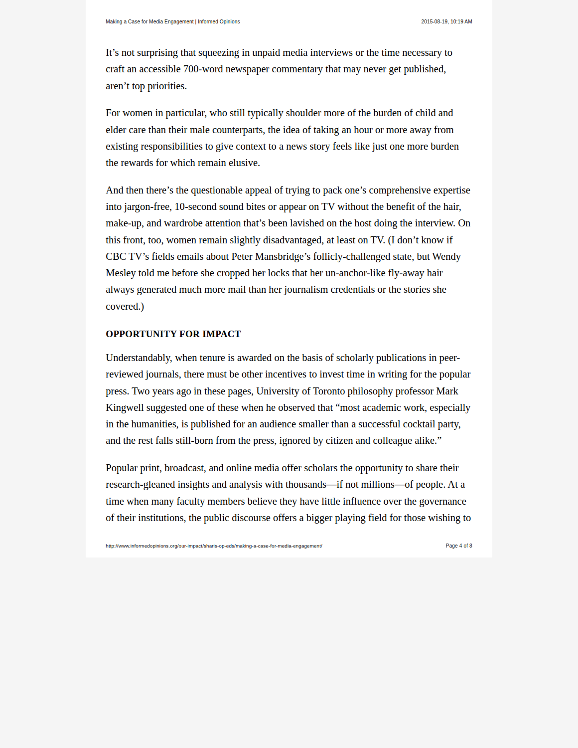Making a Case for Media Engagement | Informed Opinions 2015-08-19, 10:19 AM
It’s not surprising that squeezing in unpaid media interviews or the time necessary to craft an accessible 700-word newspaper commentary that may never get published, aren’t top priorities.
For women in particular, who still typically shoulder more of the burden of child and elder care than their male counterparts, the idea of taking an hour or more away from existing responsibilities to give context to a news story feels like just one more burden the rewards for which remain elusive.
And then there’s the questionable appeal of trying to pack one’s comprehensive expertise into jargon-free, 10-second sound bites or appear on TV without the benefit of the hair, make-up, and wardrobe attention that’s been lavished on the host doing the interview. On this front, too, women remain slightly disadvantaged, at least on TV. (I don’t know if CBC TV’s fields emails about Peter Mansbridge’s follicly-challenged state, but Wendy Mesley told me before she cropped her locks that her un-anchor-like fly-away hair always generated much more mail than her journalism credentials or the stories she covered.)
OPPORTUNITY FOR IMPACT
Understandably, when tenure is awarded on the basis of scholarly publications in peer-reviewed journals, there must be other incentives to invest time in writing for the popular press. Two years ago in these pages, University of Toronto philosophy professor Mark Kingwell suggested one of these when he observed that “most academic work, especially in the humanities, is published for an audience smaller than a successful cocktail party, and the rest falls still-born from the press, ignored by citizen and colleague alike.”
Popular print, broadcast, and online media offer scholars the opportunity to share their research-gleaned insights and analysis with thousands—if not millions—of people. At a time when many faculty members believe they have little influence over the governance of their institutions, the public discourse offers a bigger playing field for those wishing to
http://www.informedopinions.org/our-impact/sharis-op-eds/making-a-case-for-media-engagement/ Page 4 of 8